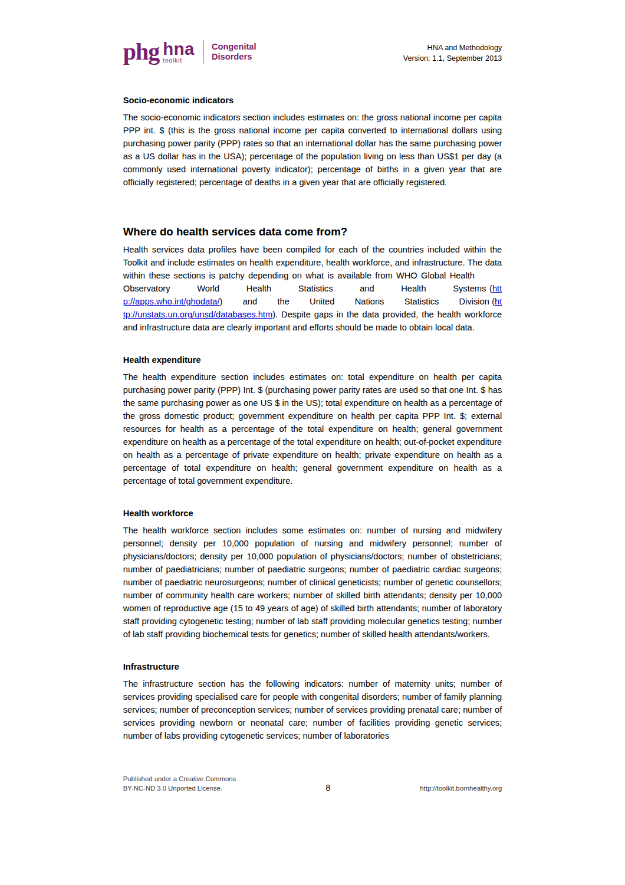phg
hna toolkit
Congenital Disorders
HNA and Methodology
Version: 1.1, September 2013
Socio-economic indicators
The socio-economic indicators section includes estimates on: the gross national income per capita PPP int. $ (this is the gross national income per capita converted to international dollars using purchasing power parity (PPP) rates so that an international dollar has the same purchasing power as a US dollar has in the USA); percentage of the population living on less than US$1 per day (a commonly used international poverty indicator); percentage of births in a given year that are officially registered; percentage of deaths in a given year that are officially registered.
Where do health services data come from?
Health services data profiles have been compiled for each of the countries included within the Toolkit and include estimates on health expenditure, health workforce, and infrastructure. The data within these sections is patchy depending on what is available from WHO Global Health Observatory World Health Statistics and Health Systems (http://apps.who.int/ghodata/) and the United Nations Statistics Division (http://unstats.un.org/unsd/databases.htm). Despite gaps in the data provided, the health workforce and infrastructure data are clearly important and efforts should be made to obtain local data.
Health expenditure
The health expenditure section includes estimates on: total expenditure on health per capita purchasing power parity (PPP) Int. $ (purchasing power parity rates are used so that one Int. $ has the same purchasing power as one US $ in the US); total expenditure on health as a percentage of the gross domestic product; government expenditure on health per capita PPP Int. $; external resources for health as a percentage of the total expenditure on health; general government expenditure on health as a percentage of the total expenditure on health; out-of-pocket expenditure on health as a percentage of private expenditure on health; private expenditure on health as a percentage of total expenditure on health; general government expenditure on health as a percentage of total government expenditure.
Health workforce
The health workforce section includes some estimates on: number of nursing and midwifery personnel; density per 10,000 population of nursing and midwifery personnel; number of physicians/doctors; density per 10,000 population of physicians/doctors; number of obstetricians; number of paediatricians; number of paediatric surgeons; number of paediatric cardiac surgeons; number of paediatric neurosurgeons; number of clinical geneticists; number of genetic counsellors; number of community health care workers; number of skilled birth attendants; density per 10,000 women of reproductive age (15 to 49 years of age) of skilled birth attendants; number of laboratory staff providing cytogenetic testing; number of lab staff providing molecular genetics testing; number of lab staff providing biochemical tests for genetics; number of skilled health attendants/workers.
Infrastructure
The infrastructure section has the following indicators: number of maternity units; number of services providing specialised care for people with congenital disorders; number of family planning services; number of preconception services; number of services providing prenatal care; number of services providing newborn or neonatal care; number of facilities providing genetic services; number of labs providing cytogenetic services; number of laboratories
Published under a Creative Commons
BY-NC-ND 3.0 Unported License.
8
http://toolkit.bornhealthy.org